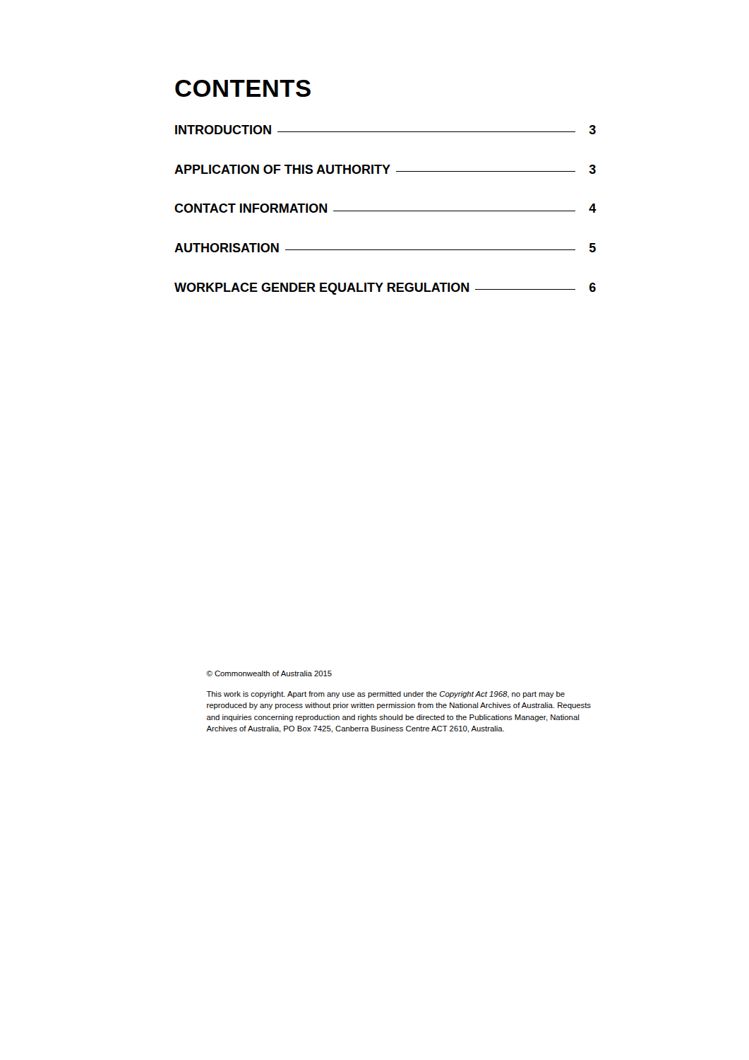CONTENTS
INTRODUCTION 3
APPLICATION OF THIS AUTHORITY 3
CONTACT INFORMATION 4
AUTHORISATION 5
WORKPLACE GENDER EQUALITY REGULATION 6
© Commonwealth of Australia 2015
This work is copyright. Apart from any use as permitted under the Copyright Act 1968, no part may be reproduced by any process without prior written permission from the National Archives of Australia. Requests and inquiries concerning reproduction and rights should be directed to the Publications Manager, National Archives of Australia, PO Box 7425, Canberra Business Centre ACT 2610, Australia.